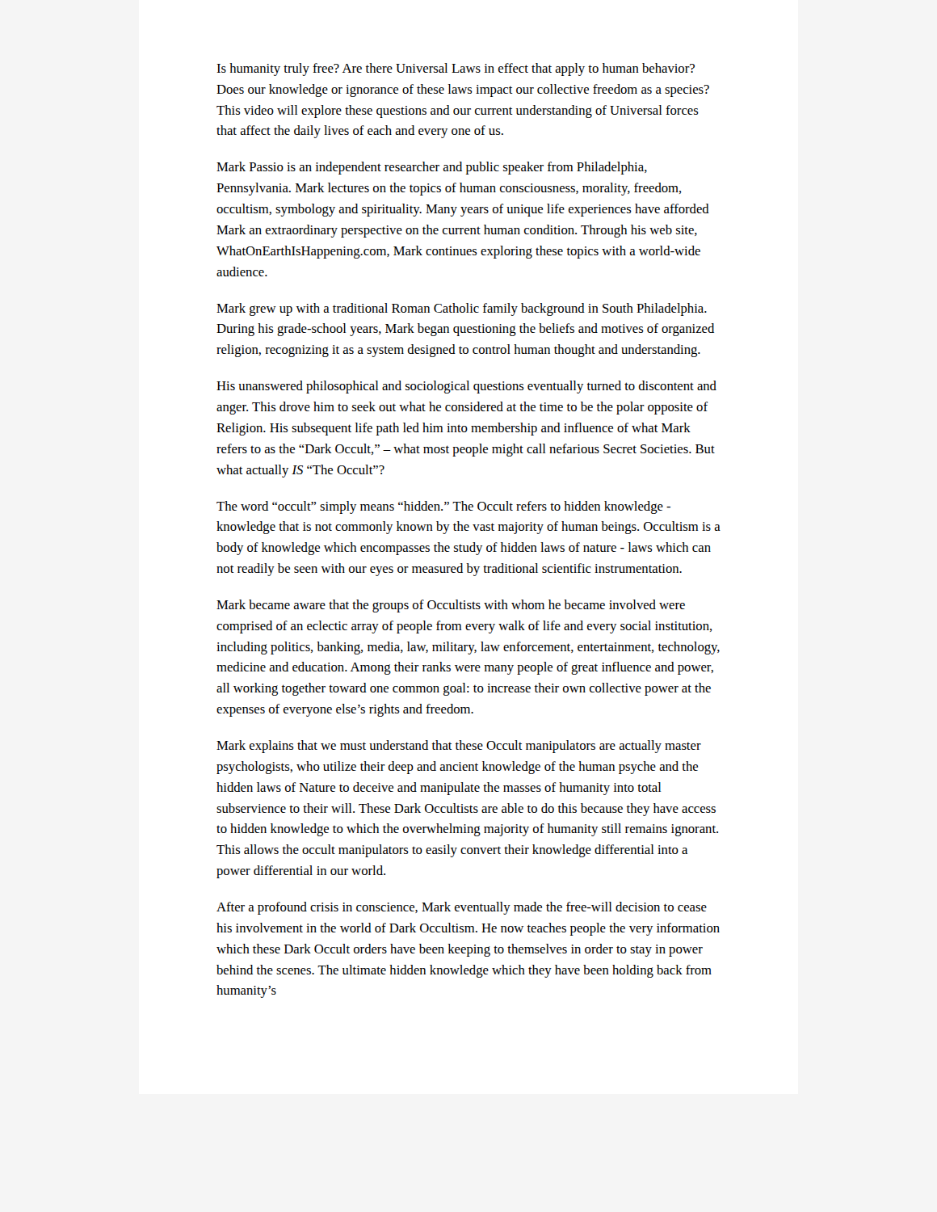Is humanity truly free? Are there Universal Laws in effect that apply to human behavior? Does our knowledge or ignorance of these laws impact our collective freedom as a species? This video will explore these questions and our current understanding of Universal forces that affect the daily lives of each and every one of us.
Mark Passio is an independent researcher and public speaker from Philadelphia, Pennsylvania. Mark lectures on the topics of human consciousness, morality, freedom, occultism, symbology and spirituality. Many years of unique life experiences have afforded Mark an extraordinary perspective on the current human condition. Through his web site, WhatOnEarthIsHappening.com, Mark continues exploring these topics with a world-wide audience.
Mark grew up with a traditional Roman Catholic family background in South Philadelphia. During his grade-school years, Mark began questioning the beliefs and motives of organized religion, recognizing it as a system designed to control human thought and understanding.
His unanswered philosophical and sociological questions eventually turned to discontent and anger. This drove him to seek out what he considered at the time to be the polar opposite of Religion. His subsequent life path led him into membership and influence of what Mark refers to as the “Dark Occult,” – what most people might call nefarious Secret Societies. But what actually IS “The Occult”?
The word “occult” simply means “hidden.” The Occult refers to hidden knowledge - knowledge that is not commonly known by the vast majority of human beings. Occultism is a body of knowledge which encompasses the study of hidden laws of nature - laws which can not readily be seen with our eyes or measured by traditional scientific instrumentation.
Mark became aware that the groups of Occultists with whom he became involved were comprised of an eclectic array of people from every walk of life and every social institution, including politics, banking, media, law, military, law enforcement, entertainment, technology, medicine and education. Among their ranks were many people of great influence and power, all working together toward one common goal: to increase their own collective power at the expenses of everyone else’s rights and freedom.
Mark explains that we must understand that these Occult manipulators are actually master psychologists, who utilize their deep and ancient knowledge of the human psyche and the hidden laws of Nature to deceive and manipulate the masses of humanity into total subservience to their will. These Dark Occultists are able to do this because they have access to hidden knowledge to which the overwhelming majority of humanity still remains ignorant. This allows the occult manipulators to easily convert their knowledge differential into a power differential in our world.
After a profound crisis in conscience, Mark eventually made the free-will decision to cease his involvement in the world of Dark Occultism. He now teaches people the very information which these Dark Occult orders have been keeping to themselves in order to stay in power behind the scenes. The ultimate hidden knowledge which they have been holding back from humanity’s